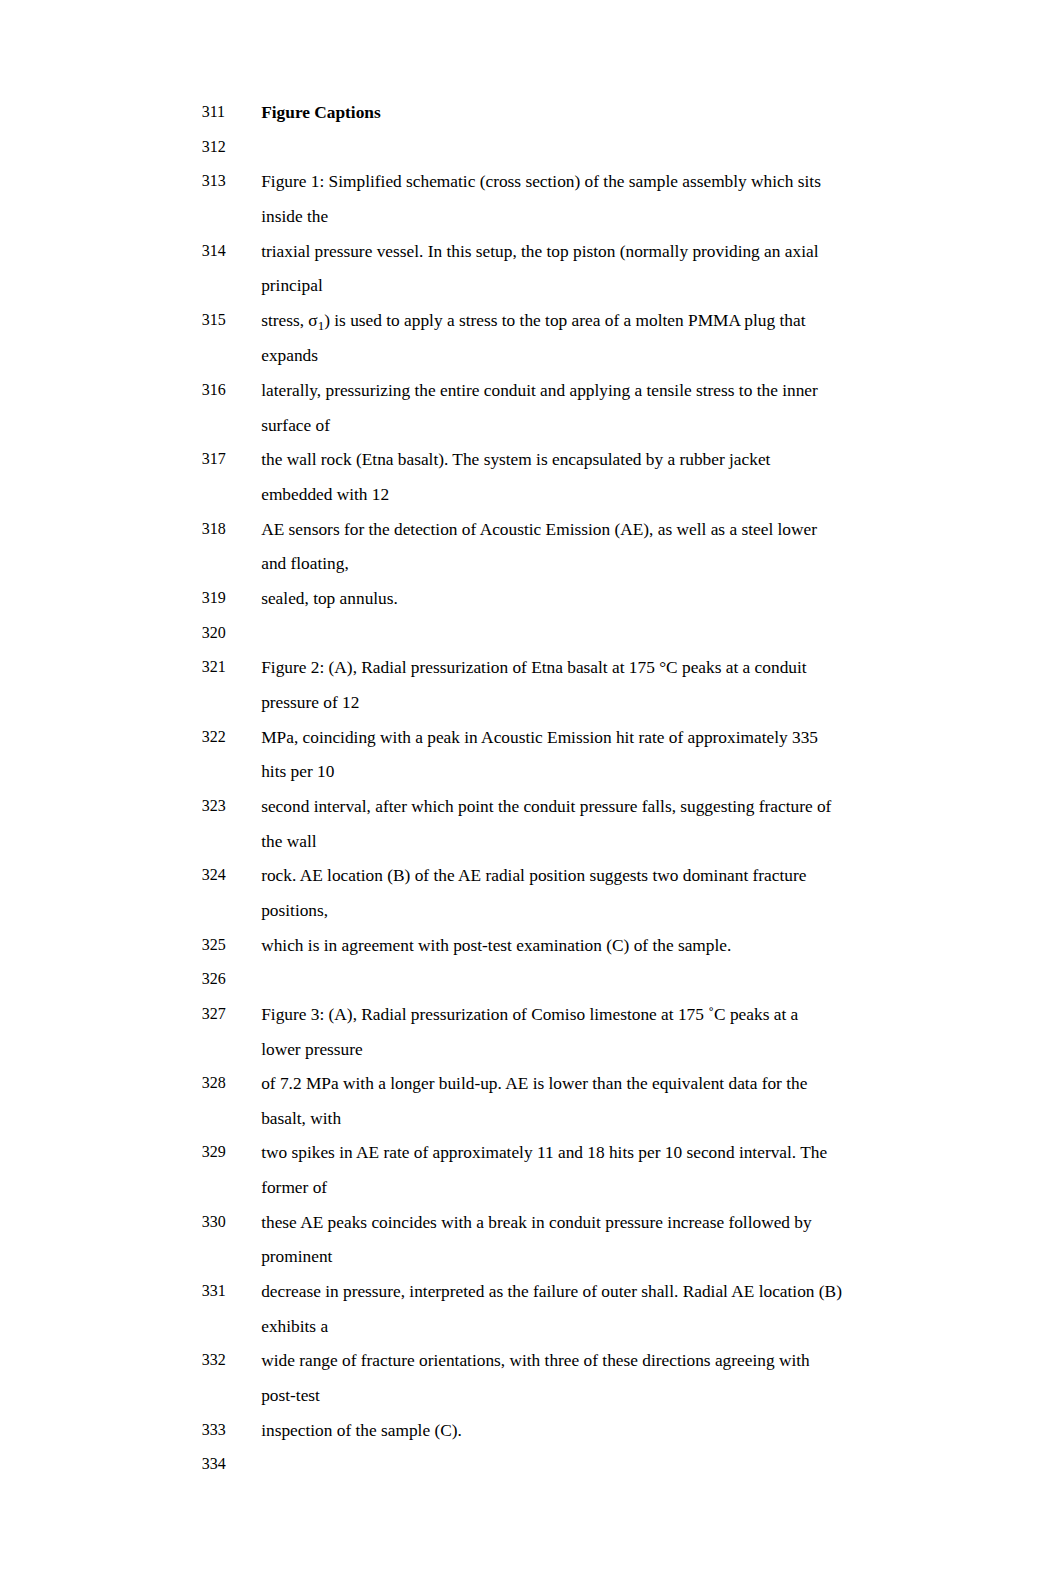311 Figure Captions
312
313 Figure 1: Simplified schematic (cross section) of the sample assembly which sits inside the
314triaxial pressure vessel. In this setup, the top piston (normally providing an axial principal
315stress, σ1) is used to apply a stress to the top area of a molten PMMA plug that expands
316laterally, pressurizing the entire conduit and applying a tensile stress to the inner surface of
317the wall rock (Etna basalt). The system is encapsulated by a rubber jacket embedded with 12
318 AE sensors for the detection of Acoustic Emission (AE), as well as a steel lower and floating,
319sealed, top annulus.
320
321 Figure 2: (A), Radial pressurization of Etna basalt at 175 °C peaks at a conduit pressure of 12
322 MPa, coinciding with a peak in Acoustic Emission hit rate of approximately 335 hits per 10
323second interval, after which point the conduit pressure falls, suggesting fracture of the wall
324rock. AE location (B) of the AE radial position suggests two dominant fracture positions,
325which is in agreement with post-test examination (C) of the sample.
326
327 Figure 3: (A), Radial pressurization of Comiso limestone at 175 ˚C peaks at a lower pressure
328of 7.2 MPa with a longer build-up. AE is lower than the equivalent data for the basalt, with
329two spikes in AE rate of approximately 11 and 18 hits per 10 second interval. The former of
330these AE peaks coincides with a break in conduit pressure increase followed by prominent
331decrease in pressure, interpreted as the failure of outer shall. Radial AE location (B) exhibits a
332wide range of fracture orientations, with three of these directions agreeing with post-test
333inspection of the sample (C).
334